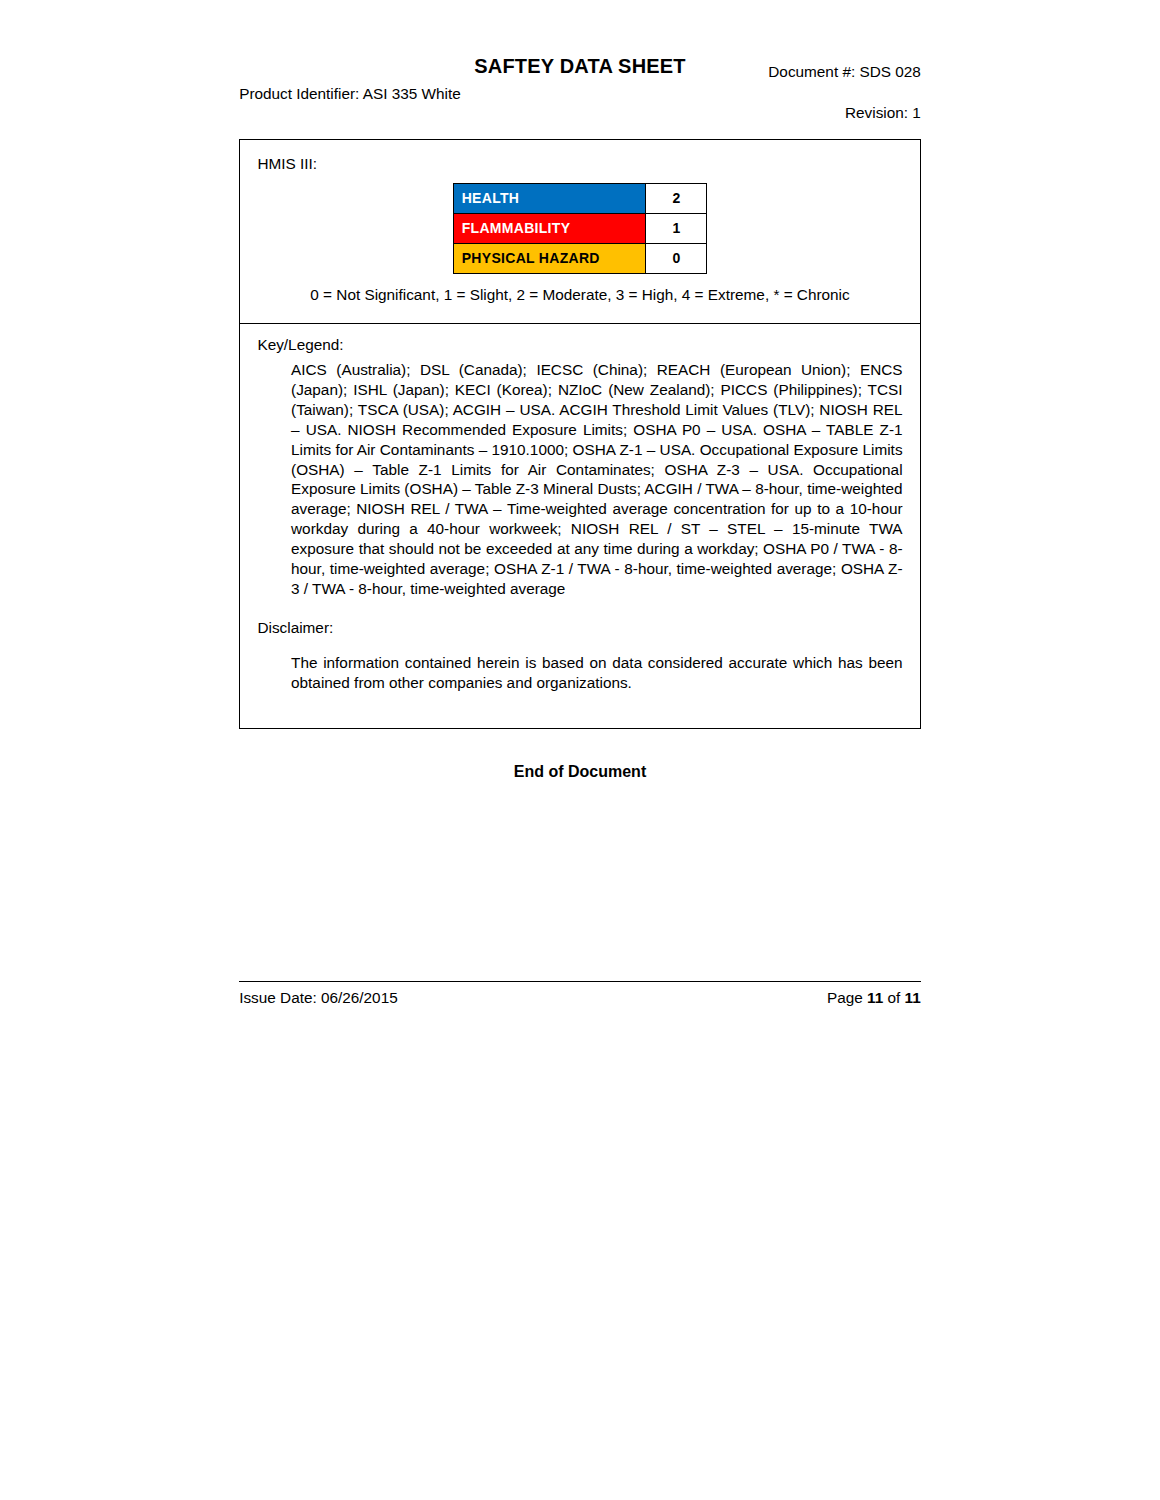SAFTEY DATA SHEET
Product Identifier: ASI 335 White
Document #: SDS 028
Revision: 1
HMIS III:
| HEALTH | 2 |
| FLAMMABILITY | 1 |
| PHYSICAL HAZARD | 0 |
0 = Not Significant, 1 = Slight, 2 = Moderate, 3 = High, 4 = Extreme, * = Chronic
Key/Legend:
AICS (Australia); DSL (Canada); IECSC (China); REACH (European Union); ENCS (Japan); ISHL (Japan); KECI (Korea); NZIoC (New Zealand); PICCS (Philippines); TCSI (Taiwan); TSCA (USA); ACGIH – USA. ACGIH Threshold Limit Values (TLV); NIOSH REL – USA. NIOSH Recommended Exposure Limits; OSHA P0 – USA. OSHA – TABLE Z-1 Limits for Air Contaminants – 1910.1000; OSHA Z-1 – USA. Occupational Exposure Limits (OSHA) – Table Z-1 Limits for Air Contaminates; OSHA Z-3 – USA. Occupational Exposure Limits (OSHA) – Table Z-3 Mineral Dusts; ACGIH / TWA – 8-hour, time-weighted average; NIOSH REL / TWA – Time-weighted average concentration for up to a 10-hour workday during a 40-hour workweek; NIOSH REL / ST – STEL – 15-minute TWA exposure that should not be exceeded at any time during a workday; OSHA P0 / TWA - 8-hour, time-weighted average; OSHA Z-1 / TWA - 8-hour, time-weighted average; OSHA Z-3 / TWA - 8-hour, time-weighted average
Disclaimer:
The information contained herein is based on data considered accurate which has been obtained from other companies and organizations.
End of Document
Issue Date: 06/26/2015
Page 11 of 11